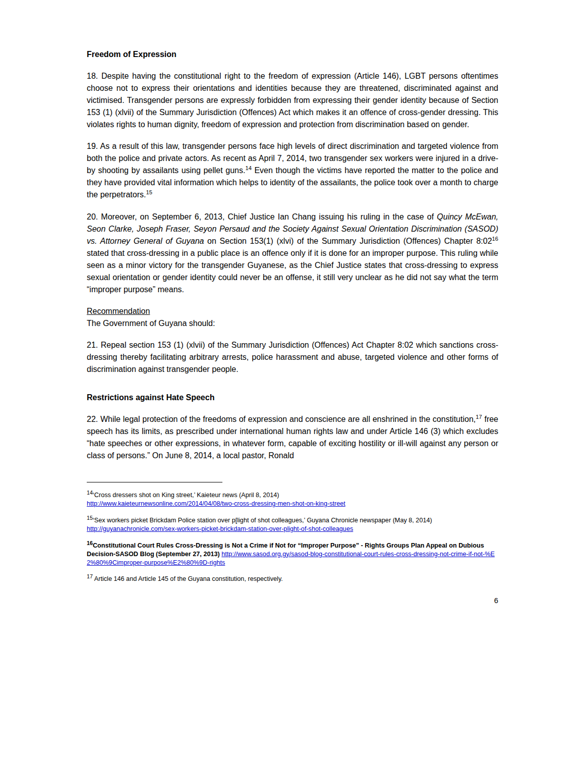Freedom of Expression
18. Despite having the constitutional right to the freedom of expression (Article 146), LGBT persons oftentimes choose not to express their orientations and identities because they are threatened, discriminated against and victimised. Transgender persons are expressly forbidden from expressing their gender identity because of Section 153 (1) (xlvii) of the Summary Jurisdiction (Offences) Act which makes it an offence of cross-gender dressing. This violates rights to human dignity, freedom of expression and protection from discrimination based on gender.
19. As a result of this law, transgender persons face high levels of direct discrimination and targeted violence from both the police and private actors. As recent as April 7, 2014, two transgender sex workers were injured in a drive-by shooting by assailants using pellet guns.14 Even though the victims have reported the matter to the police and they have provided vital information which helps to identity of the assailants, the police took over a month to charge the perpetrators.15
20. Moreover, on September 6, 2013, Chief Justice Ian Chang issuing his ruling in the case of Quincy McEwan, Seon Clarke, Joseph Fraser, Seyon Persaud and the Society Against Sexual Orientation Discrimination (SASOD) vs. Attorney General of Guyana on Section 153(1) (xlvi) of the Summary Jurisdiction (Offences) Chapter 8:0216 stated that cross-dressing in a public place is an offence only if it is done for an improper purpose. This ruling while seen as a minor victory for the transgender Guyanese, as the Chief Justice states that cross-dressing to express sexual orientation or gender identity could never be an offense, it still very unclear as he did not say what the term “improper purpose” means.
Recommendation
The Government of Guyana should:
21. Repeal section 153 (1) (xlvii) of the Summary Jurisdiction (Offences) Act Chapter 8:02 which sanctions cross-dressing thereby facilitating arbitrary arrests, police harassment and abuse, targeted violence and other forms of discrimination against transgender people.
Restrictions against Hate Speech
22. While legal protection of the freedoms of expression and conscience are all enshrined in the constitution,17 free speech has its limits, as prescribed under international human rights law and under Article 146 (3) which excludes “hate speeches or other expressions, in whatever form, capable of exciting hostility or ill-will against any person or class of persons.” On June 8, 2014, a local pastor, Ronald
14‘Cross dressers shot on King street,’ Kaieteur news (April 8, 2014)
http://www.kaieteurnewsonline.com/2014/04/08/two-cross-dressing-men-shot-on-king-street
15‘Sex workers picket Brickdam Police station over p[light of shot colleagues,’ Guyana Chronicle newspaper (May 8, 2014)
http://guyanachronicle.com/sex-workers-picket-brickdam-station-over-plight-of-shot-colleagues
16 Constitutional Court Rules Cross-Dressing is Not a Crime if Not for “Improper Purpose” - Rights Groups Plan Appeal on Dubious Decision-SASOD Blog (September 27, 2013) http://www.sasod.org.gy/sasod-blog-constitutional-court-rules-cross-dressing-not-crime-if-not-%E2%80%9Cimproper-purpose%E2%80%9D-rights
17 Article 146 and Article 145 of the Guyana constitution, respectively.
6